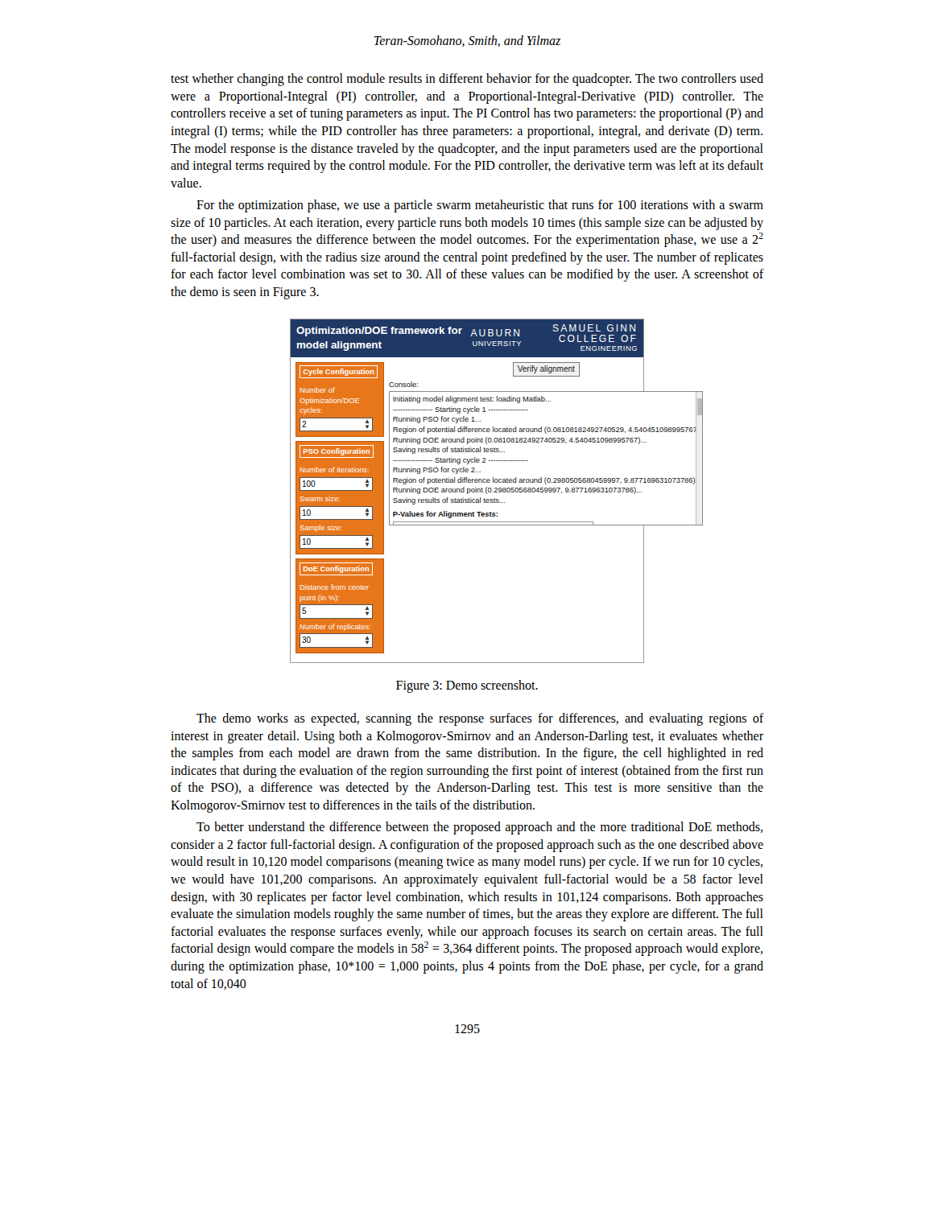Teran-Somohano, Smith, and Yilmaz
test whether changing the control module results in different behavior for the quadcopter. The two controllers used were a Proportional-Integral (PI) controller, and a Proportional-Integral-Derivative (PID) controller. The controllers receive a set of tuning parameters as input. The PI Control has two parameters: the proportional (P) and integral (I) terms; while the PID controller has three parameters: a proportional, integral, and derivate (D) term. The model response is the distance traveled by the quadcopter, and the input parameters used are the proportional and integral terms required by the control module. For the PID controller, the derivative term was left at its default value.
For the optimization phase, we use a particle swarm metaheuristic that runs for 100 iterations with a swarm size of 10 particles. At each iteration, every particle runs both models 10 times (this sample size can be adjusted by the user) and measures the difference between the model outcomes. For the experimentation phase, we use a 22 full-factorial design, with the radius size around the central point predefined by the user. The number of replicates for each factor level combination was set to 30. All of these values can be modified by the user. A screenshot of the demo is seen in Figure 3.
Optimization/DOE framework for model alignment
AUBURN
UNIVERSITY
SAMUEL GINN COLLEGE OF
ENGINEERING
Cycle Configuration
Number of Optimization/DOE cycles:
2▲
▼
PSO Configuration
Number of iterations:
100▲
▼
Swarm size:
10▲
▼
Sample size:
10▲
▼
DoE Configuration
Distance from center point (in %):
5▲
▼
Number of replicates:
30▲
▼
Verify alignment
Console:
Initiating model alignment test: loading Matlab...
---------------- Starting cycle 1 ----------------
Running PSO for cycle 1...
Region of potential difference located around (0.08108182492740529, 4.540451098995767)
Running DOE around point (0.08108182492740529, 4.540451098995767)...
Saving results of statistical tests...
---------------- Starting cycle 2 ----------------
Running PSO for cycle 2...
Region of potential difference located around (0.2980505680459997, 9.877169631073786)
Running DOE around point (0.2980505680459997, 9.877169631073786)...
Saving results of statistical tests...
P-Values for Alignment Tests:
| Center point: (0.08108182492740529, 4.540451098995767) |
| | Anderson-Darling | Kolmogorov-Smirnov |
| Point 1 | 0.25 | 0.23333333333333334 |
| Point 2 | 0.1 | 0.26666666666666666 |
| Point 3 | 0.1 | 0.3 |
| Point 4 | 0.05 | 0.3333333333333333 |
Center point: (0.2980505680459997, 9.877169631073786)
Figure 3: Demo screenshot.
The demo works as expected, scanning the response surfaces for differences, and evaluating regions of interest in greater detail. Using both a Kolmogorov-Smirnov and an Anderson-Darling test, it evaluates whether the samples from each model are drawn from the same distribution. In the figure, the cell highlighted in red indicates that during the evaluation of the region surrounding the first point of interest (obtained from the first run of the PSO), a difference was detected by the Anderson-Darling test. This test is more sensitive than the Kolmogorov-Smirnov test to differences in the tails of the distribution.
To better understand the difference between the proposed approach and the more traditional DoE methods, consider a 2 factor full-factorial design. A configuration of the proposed approach such as the one described above would result in 10,120 model comparisons (meaning twice as many model runs) per cycle. If we run for 10 cycles, we would have 101,200 comparisons. An approximately equivalent full-factorial would be a 58 factor level design, with 30 replicates per factor level combination, which results in 101,124 comparisons. Both approaches evaluate the simulation models roughly the same number of times, but the areas they explore are different. The full factorial evaluates the response surfaces evenly, while our approach focuses its search on certain areas. The full factorial design would compare the models in 582 = 3,364 different points. The proposed approach would explore, during the optimization phase, 10*100 = 1,000 points, plus 4 points from the DoE phase, per cycle, for a grand total of 10,040
1295